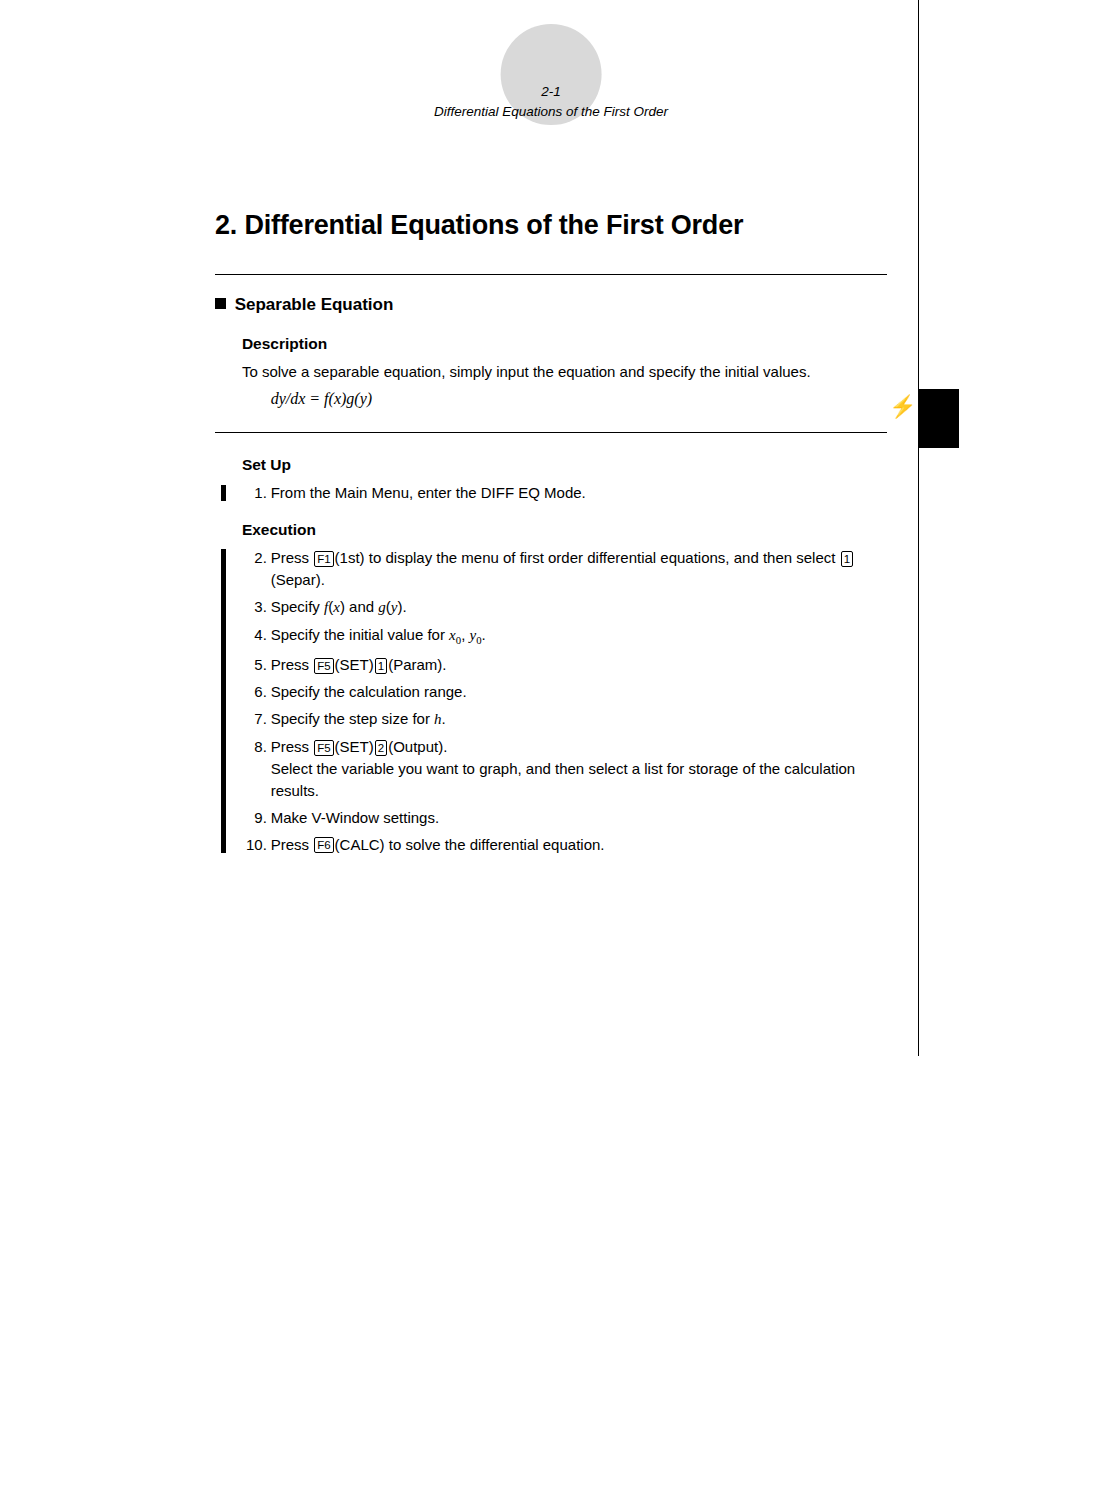⚡
2-1
Differential Equations of the First Order
2. Differential Equations of the First Order
Separable Equation
Description
To solve a separable equation, simply input the equation and specify the initial values.
dy/dx = f(x)g(y)
Set Up
1. From the Main Menu, enter the DIFF EQ Mode.
Execution
2. Press F1(1st) to display the menu of first order differential equations, and then select 1(Separ).
3. Specify f(x) and g(y).
4. Specify the initial value for x0, y0.
5. Press F5(SET)1(Param).
6. Specify the calculation range.
7. Specify the step size for h.
8. Press F5(SET)2(Output).Select the variable you want to graph, and then select a list for storage of the calculation results.
9. Make V-Window settings.
10. Press F6(CALC) to solve the differential equation.